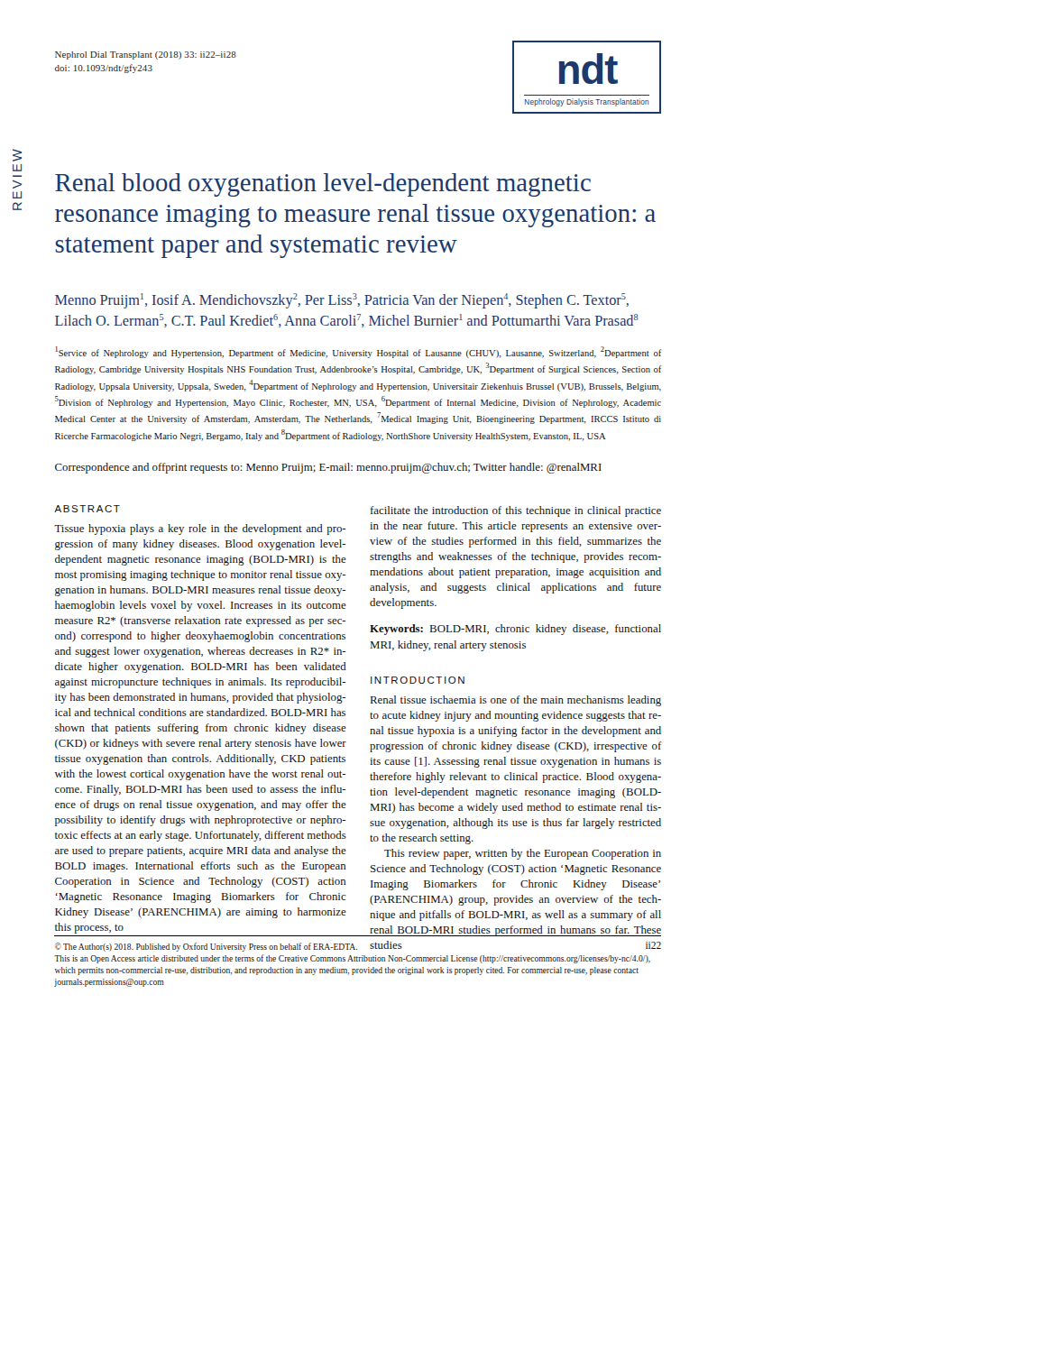REVIEW
Nephrol Dial Transplant (2018) 33: ii22–ii28
doi: 10.1093/ndt/gfy243
ndt Nephrology Dialysis Transplantation
Renal blood oxygenation level-dependent magnetic resonance imaging to measure renal tissue oxygenation: a statement paper and systematic review
Menno Pruijm1, Iosif A. Mendichovszky2, Per Liss3, Patricia Van der Niepen4, Stephen C. Textor5, Lilach O. Lerman5, C.T. Paul Krediet6, Anna Caroli7, Michel Burnier1 and Pottumarthi Vara Prasad8
1Service of Nephrology and Hypertension, Department of Medicine, University Hospital of Lausanne (CHUV), Lausanne, Switzerland, 2Department of Radiology, Cambridge University Hospitals NHS Foundation Trust, Addenbrooke’s Hospital, Cambridge, UK, 3Department of Surgical Sciences, Section of Radiology, Uppsala University, Uppsala, Sweden, 4Department of Nephrology and Hypertension, Universitair Ziekenhuis Brussel (VUB), Brussels, Belgium, 5Division of Nephrology and Hypertension, Mayo Clinic, Rochester, MN, USA, 6Department of Internal Medicine, Division of Nephrology, Academic Medical Center at the University of Amsterdam, Amsterdam, The Netherlands, 7Medical Imaging Unit, Bioengineering Department, IRCCS Istituto di Ricerche Farmacologiche Mario Negri, Bergamo, Italy and 8Department of Radiology, NorthShore University HealthSystem, Evanston, IL, USA
Correspondence and offprint requests to: Menno Pruijm; E-mail: menno.pruijm@chuv.ch; Twitter handle: @renalMRI
ABSTRACT
Tissue hypoxia plays a key role in the development and progression of many kidney diseases. Blood oxygenation level-dependent magnetic resonance imaging (BOLD-MRI) is the most promising imaging technique to monitor renal tissue oxygenation in humans. BOLD-MRI measures renal tissue deoxyhaemoglobin levels voxel by voxel. Increases in its outcome measure R2* (transverse relaxation rate expressed as per second) correspond to higher deoxyhaemoglobin concentrations and suggest lower oxygenation, whereas decreases in R2* indicate higher oxygenation. BOLD-MRI has been validated against micropuncture techniques in animals. Its reproducibility has been demonstrated in humans, provided that physiological and technical conditions are standardized. BOLD-MRI has shown that patients suffering from chronic kidney disease (CKD) or kidneys with severe renal artery stenosis have lower tissue oxygenation than controls. Additionally, CKD patients with the lowest cortical oxygenation have the worst renal outcome. Finally, BOLD-MRI has been used to assess the influence of drugs on renal tissue oxygenation, and may offer the possibility to identify drugs with nephroprotective or nephrotoxic effects at an early stage. Unfortunately, different methods are used to prepare patients, acquire MRI data and analyse the BOLD images. International efforts such as the European Cooperation in Science and Technology (COST) action ‘Magnetic Resonance Imaging Biomarkers for Chronic Kidney Disease’ (PARENCHIMA) are aiming to harmonize this process, to
facilitate the introduction of this technique in clinical practice in the near future. This article represents an extensive overview of the studies performed in this field, summarizes the strengths and weaknesses of the technique, provides recommendations about patient preparation, image acquisition and analysis, and suggests clinical applications and future developments.
Keywords: BOLD-MRI, chronic kidney disease, functional MRI, kidney, renal artery stenosis
INTRODUCTION
Renal tissue ischaemia is one of the main mechanisms leading to acute kidney injury and mounting evidence suggests that renal tissue hypoxia is a unifying factor in the development and progression of chronic kidney disease (CKD), irrespective of its cause [1]. Assessing renal tissue oxygenation in humans is therefore highly relevant to clinical practice. Blood oxygenation level-dependent magnetic resonance imaging (BOLD-MRI) has become a widely used method to estimate renal tissue oxygenation, although its use is thus far largely restricted to the research setting.
This review paper, written by the European Cooperation in Science and Technology (COST) action ‘Magnetic Resonance Imaging Biomarkers for Chronic Kidney Disease’ (PARENCHIMA) group, provides an overview of the technique and pitfalls of BOLD-MRI, as well as a summary of all renal BOLD-MRI studies performed in humans so far. These studies
ii22 © The Author(s) 2018. Published by Oxford University Press on behalf of ERA-EDTA.
This is an Open Access article distributed under the terms of the Creative Commons Attribution Non-Commercial License (http://creativecommons.org/licenses/by-nc/4.0/), which permits non-commercial re-use, distribution, and reproduction in any medium, provided the original work is properly cited. For commercial re-use, please contact journals.permissions@oup.com